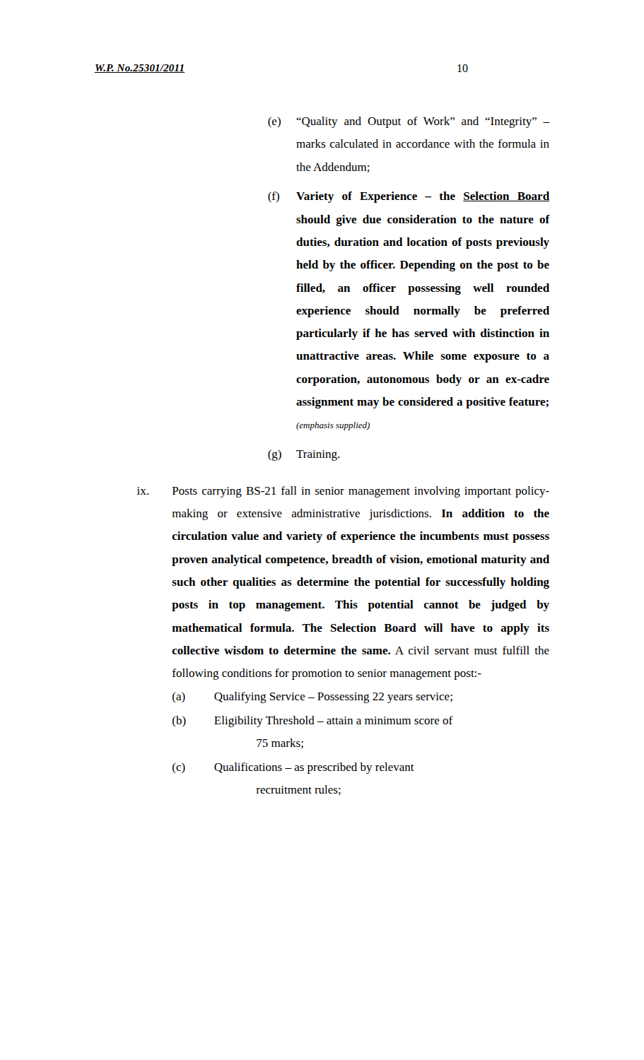W.P. No.25301/2011
10
(e) “Quality and Output of Work” and “Integrity” – marks calculated in accordance with the formula in the Addendum;
(f) Variety of Experience – the Selection Board should give due consideration to the nature of duties, duration and location of posts previously held by the officer. Depending on the post to be filled, an officer possessing well rounded experience should normally be preferred particularly if he has served with distinction in unattractive areas. While some exposure to a corporation, autonomous body or an ex-cadre assignment may be considered a positive feature; (emphasis supplied)
(g) Training.
ix. Posts carrying BS-21 fall in senior management involving important policy-making or extensive administrative jurisdictions. In addition to the circulation value and variety of experience the incumbents must possess proven analytical competence, breadth of vision, emotional maturity and such other qualities as determine the potential for successfully holding posts in top management. This potential cannot be judged by mathematical formula. The Selection Board will have to apply its collective wisdom to determine the same. A civil servant must fulfill the following conditions for promotion to senior management post:-
(a) Qualifying Service – Possessing 22 years service;
(b) Eligibility Threshold – attain a minimum score of 75 marks;
(c) Qualifications – as prescribed by relevant recruitment rules;